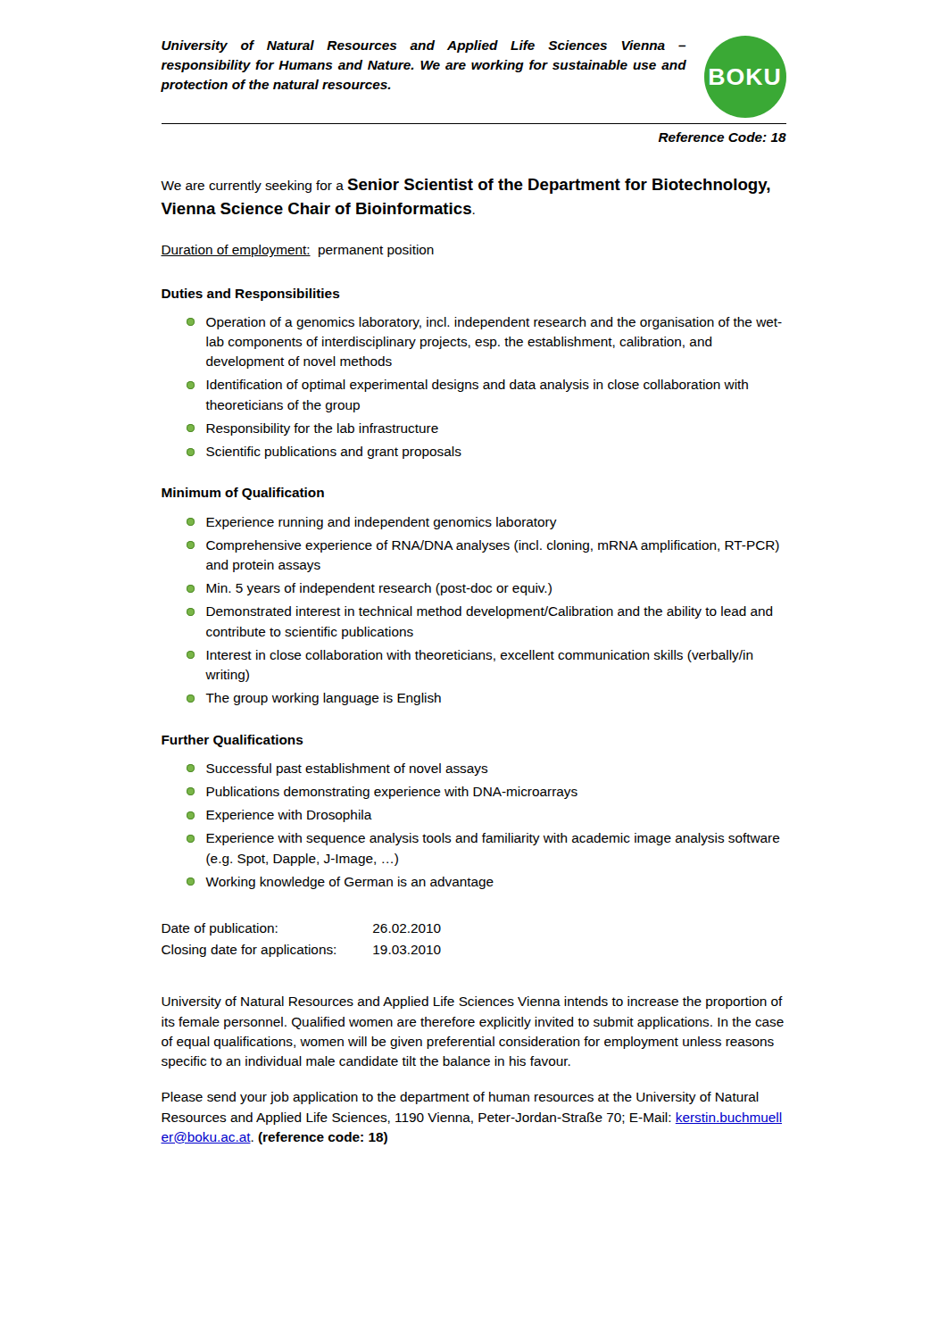University of Natural Resources and Applied Life Sciences Vienna – responsibility for Humans and Nature. We are working for sustainable use and protection of the natural resources.
BOKU
Reference Code: 18
We are currently seeking for a Senior Scientist of the Department for Biotechnology, Vienna Science Chair of Bioinformatics.
Duration of employment: permanent position
Duties and Responsibilities
Operation of a genomics laboratory, incl. independent research and the organisation of the wet-lab components of interdisciplinary projects, esp. the establishment, calibration, and development of novel methods
Identification of optimal experimental designs and data analysis in close collaboration with theoreticians of the group
Responsibility for the lab infrastructure
Scientific publications and grant proposals
Minimum of Qualification
Experience running and independent genomics laboratory
Comprehensive experience of RNA/DNA analyses (incl. cloning, mRNA amplification, RT-PCR) and protein assays
Min. 5 years of independent research (post-doc or equiv.)
Demonstrated interest in technical method development/Calibration and the ability to lead and contribute to scientific publications
Interest in close collaboration with theoreticians, excellent communication skills (verbally/in writing)
The group working language is English
Further Qualifications
Successful past establishment of novel assays
Publications demonstrating experience with DNA-microarrays
Experience with Drosophila
Experience with sequence analysis tools and familiarity with academic image analysis software (e.g. Spot, Dapple, J-Image, …)
Working knowledge of German is an advantage
| Date of publication: | 26.02.2010 |
| Closing date for applications: | 19.03.2010 |
University of Natural Resources and Applied Life Sciences Vienna intends to increase the proportion of its female personnel. Qualified women are therefore explicitly invited to submit applications. In the case of equal qualifications, women will be given preferential consideration for employment unless reasons specific to an individual male candidate tilt the balance in his favour.
Please send your job application to the department of human resources at the University of Natural Resources and Applied Life Sciences, 1190 Vienna, Peter-Jordan-Straße 70; E-Mail: kerstin.buchmueller@boku.ac.at. (reference code: 18)